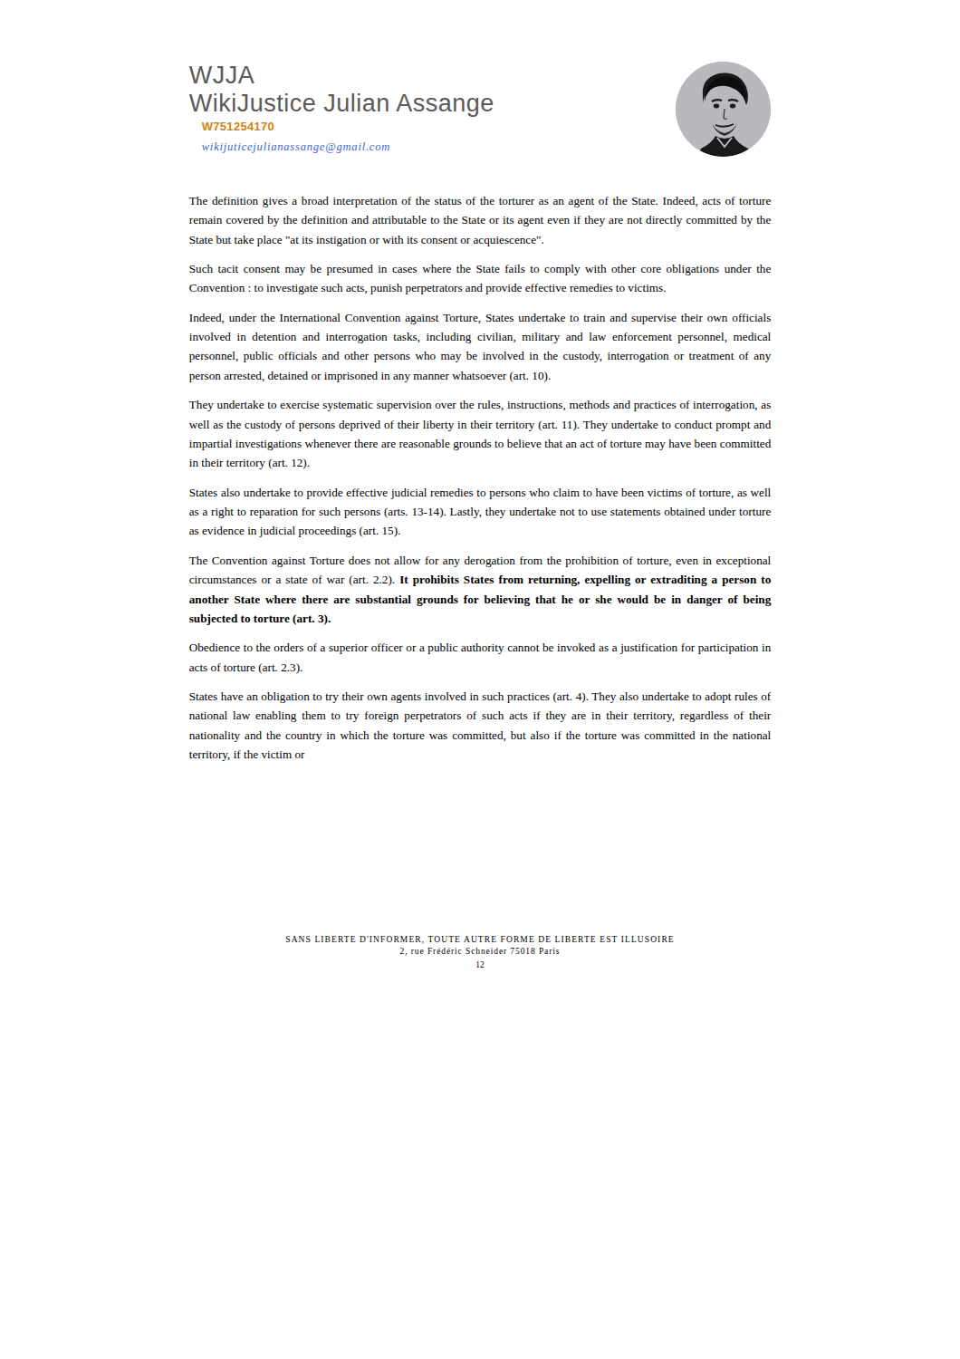WJJA
WikiJustice Julian Assange
W751254170
wikijuticejulianassange@gmail.com
The definition gives a broad interpretation of the status of the torturer as an agent of the State. Indeed, acts of torture remain covered by the definition and attributable to the State or its agent even if they are not directly committed by the State but take place "at its instigation or with its consent or acquiescence".
Such tacit consent may be presumed in cases where the State fails to comply with other core obligations under the Convention : to investigate such acts, punish perpetrators and provide effective remedies to victims.
Indeed, under the International Convention against Torture, States undertake to train and supervise their own officials involved in detention and interrogation tasks, including civilian, military and law enforcement personnel, medical personnel, public officials and other persons who may be involved in the custody, interrogation or treatment of any person arrested, detained or imprisoned in any manner whatsoever (art. 10).
They undertake to exercise systematic supervision over the rules, instructions, methods and practices of interrogation, as well as the custody of persons deprived of their liberty in their territory (art. 11). They undertake to conduct prompt and impartial investigations whenever there are reasonable grounds to believe that an act of torture may have been committed in their territory (art. 12).
States also undertake to provide effective judicial remedies to persons who claim to have been victims of torture, as well as a right to reparation for such persons (arts. 13-14). Lastly, they undertake not to use statements obtained under torture as evidence in judicial proceedings (art. 15).
The Convention against Torture does not allow for any derogation from the prohibition of torture, even in exceptional circumstances or a state of war (art. 2.2). It prohibits States from returning, expelling or extraditing a person to another State where there are substantial grounds for believing that he or she would be in danger of being subjected to torture (art. 3).
Obedience to the orders of a superior officer or a public authority cannot be invoked as a justification for participation in acts of torture (art. 2.3).
States have an obligation to try their own agents involved in such practices (art. 4). They also undertake to adopt rules of national law enabling them to try foreign perpetrators of such acts if they are in their territory, regardless of their nationality and the country in which the torture was committed, but also if the torture was committed in the national territory, if the victim or
SANS LIBERTE D'INFORMER, TOUTE AUTRE FORME DE LIBERTE EST ILLUSOIRE
2, rue Frédéric Schneider 75018 Paris
12